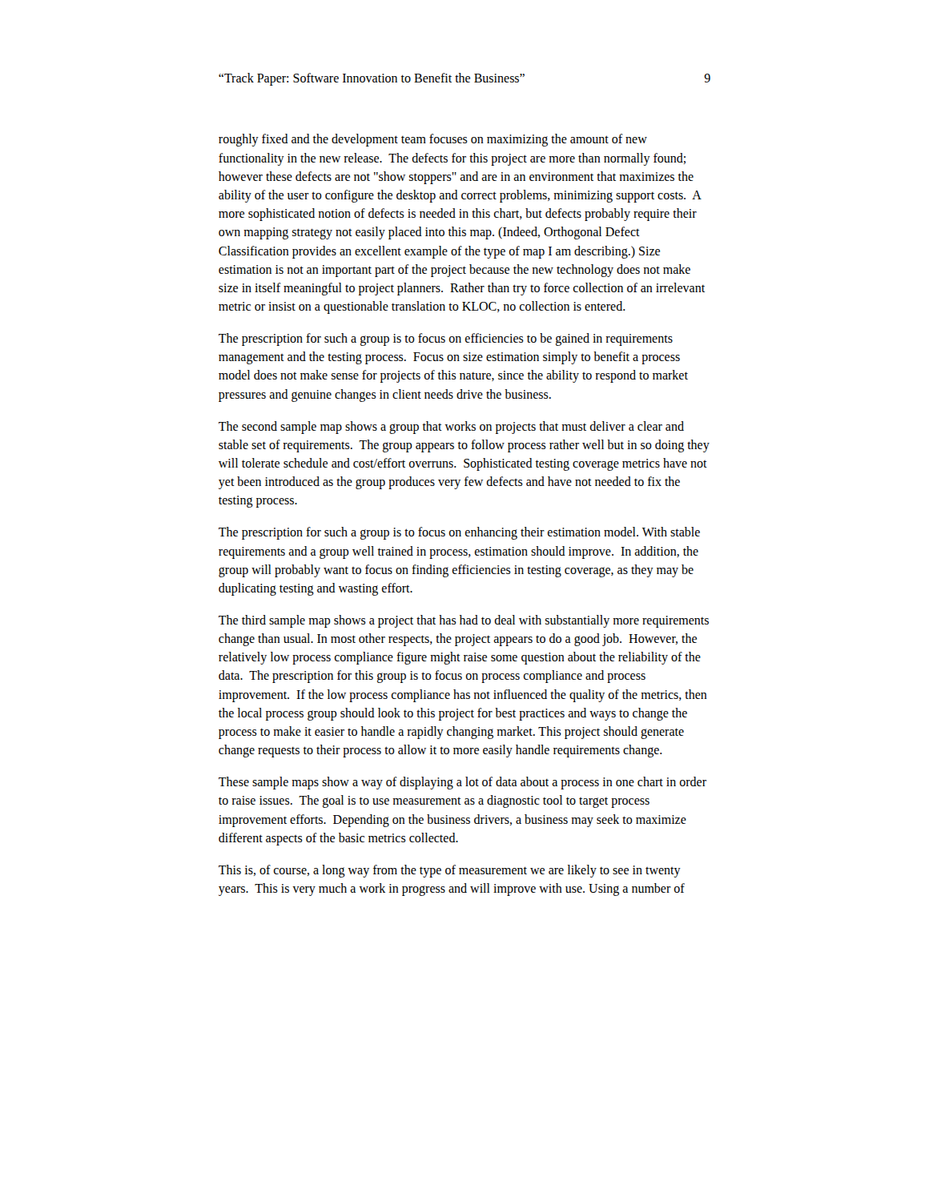“Track Paper: Software Innovation to Benefit the Business” 9
roughly fixed and the development team focuses on maximizing the amount of new functionality in the new release. The defects for this project are more than normally found; however these defects are not "show stoppers" and are in an environment that maximizes the ability of the user to configure the desktop and correct problems, minimizing support costs. A more sophisticated notion of defects is needed in this chart, but defects probably require their own mapping strategy not easily placed into this map. (Indeed, Orthogonal Defect Classification provides an excellent example of the type of map I am describing.) Size estimation is not an important part of the project because the new technology does not make size in itself meaningful to project planners. Rather than try to force collection of an irrelevant metric or insist on a questionable translation to KLOC, no collection is entered.
The prescription for such a group is to focus on efficiencies to be gained in requirements management and the testing process. Focus on size estimation simply to benefit a process model does not make sense for projects of this nature, since the ability to respond to market pressures and genuine changes in client needs drive the business.
The second sample map shows a group that works on projects that must deliver a clear and stable set of requirements. The group appears to follow process rather well but in so doing they will tolerate schedule and cost/effort overruns. Sophisticated testing coverage metrics have not yet been introduced as the group produces very few defects and have not needed to fix the testing process.
The prescription for such a group is to focus on enhancing their estimation model. With stable requirements and a group well trained in process, estimation should improve. In addition, the group will probably want to focus on finding efficiencies in testing coverage, as they may be duplicating testing and wasting effort.
The third sample map shows a project that has had to deal with substantially more requirements change than usual. In most other respects, the project appears to do a good job. However, the relatively low process compliance figure might raise some question about the reliability of the data. The prescription for this group is to focus on process compliance and process improvement. If the low process compliance has not influenced the quality of the metrics, then the local process group should look to this project for best practices and ways to change the process to make it easier to handle a rapidly changing market. This project should generate change requests to their process to allow it to more easily handle requirements change.
These sample maps show a way of displaying a lot of data about a process in one chart in order to raise issues. The goal is to use measurement as a diagnostic tool to target process improvement efforts. Depending on the business drivers, a business may seek to maximize different aspects of the basic metrics collected.
This is, of course, a long way from the type of measurement we are likely to see in twenty years. This is very much a work in progress and will improve with use. Using a number of